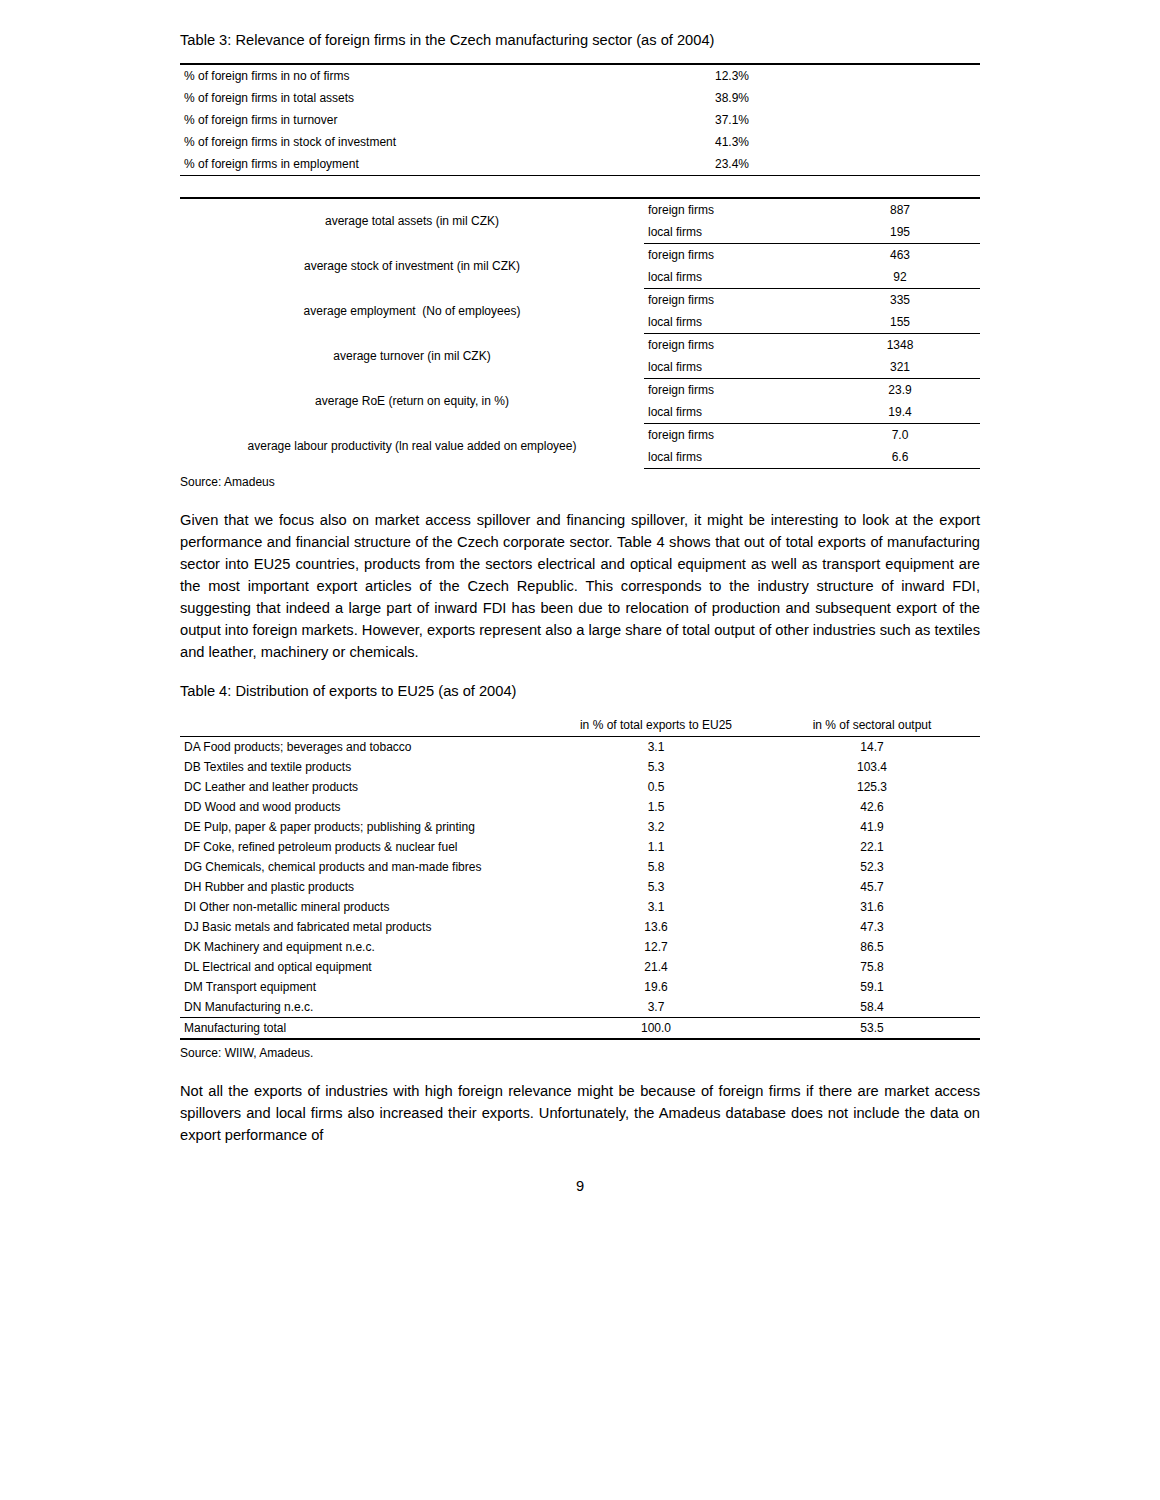Table 3: Relevance of foreign firms in the Czech manufacturing sector (as of 2004)
| % of foreign firms in no of firms | 12.3% | |
| % of foreign firms in total assets | 38.9% | |
| % of foreign firms in turnover | 37.1% | |
| % of foreign firms in stock of investment | 41.3% | |
| % of foreign firms in employment | 23.4% | |
| average total assets (in mil CZK) | foreign firms | 887 |
| local firms | 195 |
| average stock of investment (in mil CZK) | foreign firms | 463 |
| local firms | 92 |
| average employment (No of employees) | foreign firms | 335 |
| local firms | 155 |
| average turnover (in mil CZK) | foreign firms | 1348 |
| local firms | 321 |
| average RoE (return on equity, in %) | foreign firms | 23.9 |
| local firms | 19.4 |
| average labour productivity (ln real value added on employee) | foreign firms | 7.0 |
| local firms | 6.6 |
Source: Amadeus
Given that we focus also on market access spillover and financing spillover, it might be interesting to look at the export performance and financial structure of the Czech corporate sector. Table 4 shows that out of total exports of manufacturing sector into EU25 countries, products from the sectors electrical and optical equipment as well as transport equipment are the most important export articles of the Czech Republic. This corresponds to the industry structure of inward FDI, suggesting that indeed a large part of inward FDI has been due to relocation of production and subsequent export of the output into foreign markets. However, exports represent also a large share of total output of other industries such as textiles and leather, machinery or chemicals.
Table 4: Distribution of exports to EU25 (as of 2004)
| | in % of total exports to EU25 | in % of sectoral output |
| --- | --- | --- |
| DA Food products; beverages and tobacco | 3.1 | 14.7 |
| DB Textiles and textile products | 5.3 | 103.4 |
| DC Leather and leather products | 0.5 | 125.3 |
| DD Wood and wood products | 1.5 | 42.6 |
| DE Pulp, paper & paper products; publishing & printing | 3.2 | 41.9 |
| DF Coke, refined petroleum products & nuclear fuel | 1.1 | 22.1 |
| DG Chemicals, chemical products and man-made fibres | 5.8 | 52.3 |
| DH Rubber and plastic products | 5.3 | 45.7 |
| DI Other non-metallic mineral products | 3.1 | 31.6 |
| DJ Basic metals and fabricated metal products | 13.6 | 47.3 |
| DK Machinery and equipment n.e.c. | 12.7 | 86.5 |
| DL Electrical and optical equipment | 21.4 | 75.8 |
| DM Transport equipment | 19.6 | 59.1 |
| DN Manufacturing n.e.c. | 3.7 | 58.4 |
| Manufacturing total | 100.0 | 53.5 |
Source: WIIW, Amadeus.
Not all the exports of industries with high foreign relevance might be because of foreign firms if there are market access spillovers and local firms also increased their exports. Unfortunately, the Amadeus database does not include the data on export performance of
9